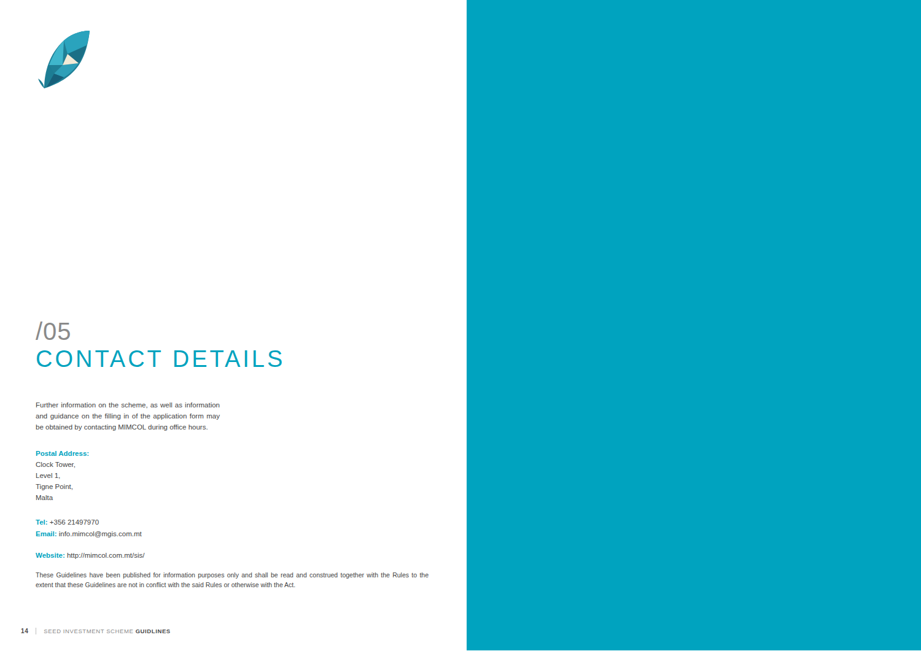/05
Contact Details
Further information on the scheme, as well as information and guidance on the filling in of the application form may be obtained by contacting MIMCOL during office hours.
Postal Address: Clock Tower,
Level 1,
Tigne Point,
Malta
Tel: +356 21497970
Email: info.mimcol@mgis.com.mt
Website: http://mimcol.com.mt/sis/
These Guidelines have been published for information purposes only and shall be read and construed together with the Rules to the extent that these Guidelines are not in conflict with the said Rules or otherwise with the Act.
14 SEED INVESTMENT SCHEME GUIDLINES